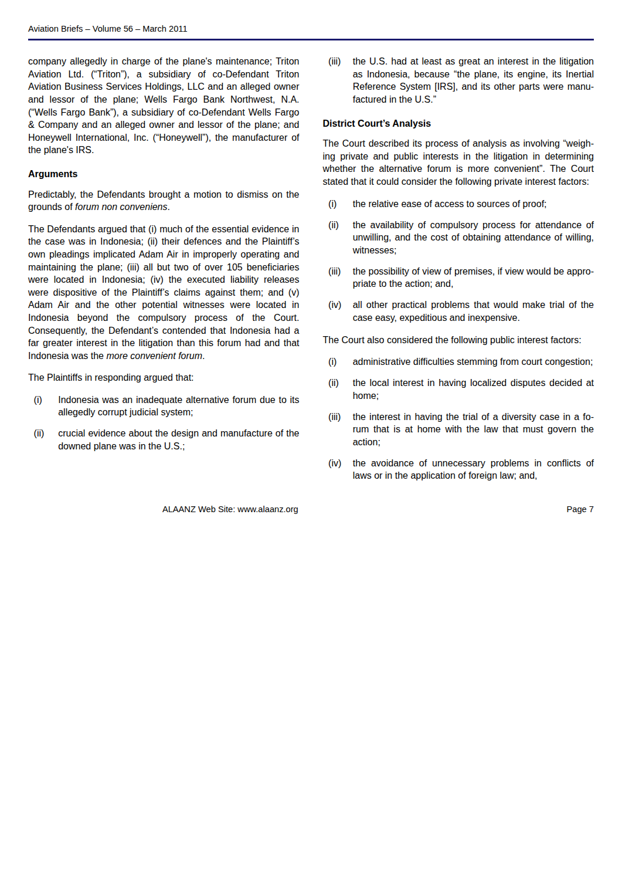Aviation Briefs – Volume 56 – March 2011
company allegedly in charge of the plane's maintenance; Triton Aviation Ltd. (“Triton”), a subsidiary of co-Defendant Triton Aviation Business Services Holdings, LLC and an alleged owner and lessor of the plane; Wells Fargo Bank Northwest, N.A. (“Wells Fargo Bank”), a subsidiary of co-Defendant Wells Fargo & Company and an alleged owner and lessor of the plane; and Honeywell International, Inc. (“Honeywell”), the manufacturer of the plane's IRS.
Arguments
Predictably, the Defendants brought a motion to dismiss on the grounds of forum non conveniens.
The Defendants argued that (i) much of the essential evidence in the case was in Indonesia; (ii) their defences and the Plaintiff’s own pleadings implicated Adam Air in improperly operating and maintaining the plane; (iii) all but two of over 105 beneficiaries were located in Indonesia; (iv) the executed liability releases were dispositive of the Plaintiff’s claims against them; and (v) Adam Air and the other potential witnesses were located in Indonesia beyond the compulsory process of the Court. Consequently, the Defendant’s contended that Indonesia had a far greater interest in the litigation than this forum had and that Indonesia was the more convenient forum.
The Plaintiffs in responding argued that:
Indonesia was an inadequate alternative forum due to its allegedly corrupt judicial system;
crucial evidence about the design and manufacture of the downed plane was in the U.S.;
the U.S. had at least as great an interest in the litigation as Indonesia, because “the plane, its engine, its Inertial Reference System [IRS], and its other parts were manufactured in the U.S.”
District Court’s Analysis
The Court described its process of analysis as involving “weighing private and public interests in the litigation in determining whether the alternative forum is more convenient”. The Court stated that it could consider the following private interest factors:
the relative ease of access to sources of proof;
the availability of compulsory process for attendance of unwilling, and the cost of obtaining attendance of willing, witnesses;
the possibility of view of premises, if view would be appropriate to the action; and,
all other practical problems that would make trial of the case easy, expeditious and inexpensive.
The Court also considered the following public interest factors:
administrative difficulties stemming from court congestion;
the local interest in having localized disputes decided at home;
the interest in having the trial of a diversity case in a forum that is at home with the law that must govern the action;
the avoidance of unnecessary problems in conflicts of laws or in the application of foreign law; and,
ALAANZ Web Site: www.alaanz.org Page 7